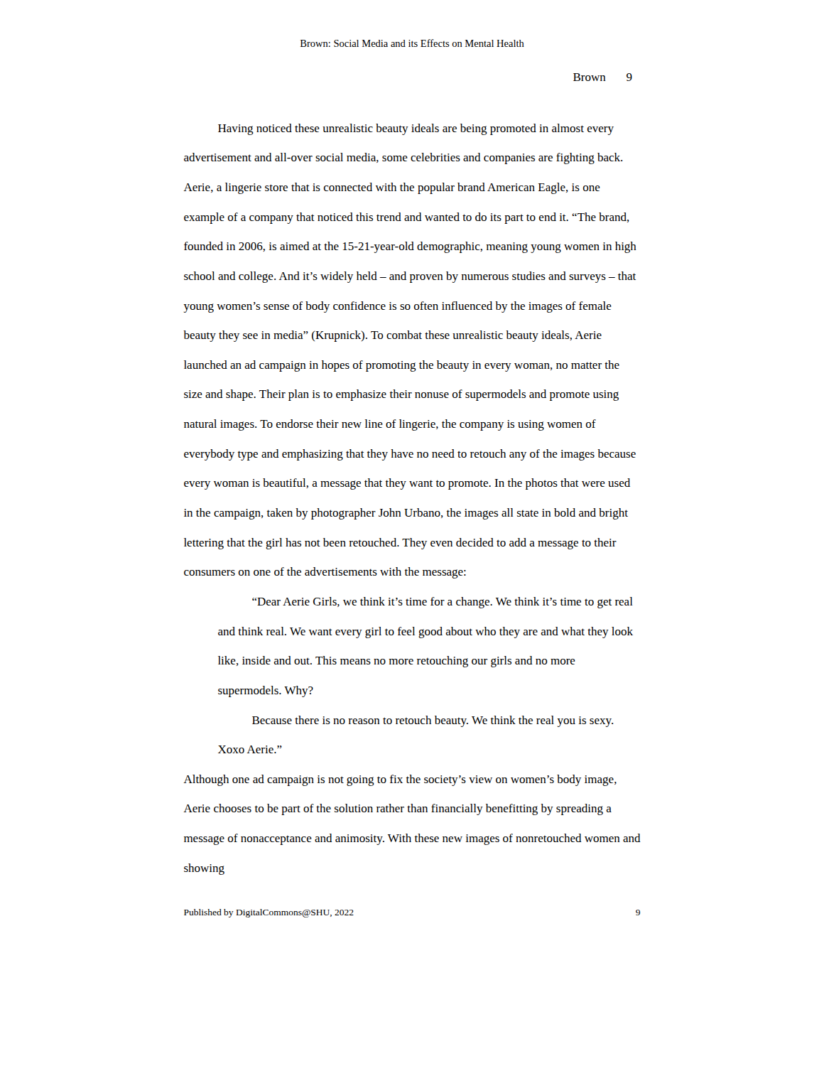Brown: Social Media and its Effects on Mental Health
Brown9
Having noticed these unrealistic beauty ideals are being promoted in almost every advertisement and all-over social media, some celebrities and companies are fighting back. Aerie, a lingerie store that is connected with the popular brand American Eagle, is one example of a company that noticed this trend and wanted to do its part to end it. “The brand, founded in 2006, is aimed at the 15-21-year-old demographic, meaning young women in high school and college. And it’s widely held – and proven by numerous studies and surveys – that young women’s sense of body confidence is so often influenced by the images of female beauty they see in media” (Krupnick). To combat these unrealistic beauty ideals, Aerie launched an ad campaign in hopes of promoting the beauty in every woman, no matter the size and shape. Their plan is to emphasize their nonuse of supermodels and promote using natural images. To endorse their new line of lingerie, the company is using women of everybody type and emphasizing that they have no need to retouch any of the images because every woman is beautiful, a message that they want to promote. In the photos that were used in the campaign, taken by photographer John Urbano, the images all state in bold and bright lettering that the girl has not been retouched. They even decided to add a message to their consumers on one of the advertisements with the message:
“Dear Aerie Girls, we think it’s time for a change. We think it’s time to get real and think real. We want every girl to feel good about who they are and what they look like, inside and out. This means no more retouching our girls and no more supermodels. Why?
Because there is no reason to retouch beauty. We think the real you is sexy. Xoxo Aerie.”
Although one ad campaign is not going to fix the society’s view on women’s body image, Aerie chooses to be part of the solution rather than financially benefitting by spreading a message of nonacceptance and animosity. With these new images of nonretouched women and showing
Published by DigitalCommons@SHU, 2022
9